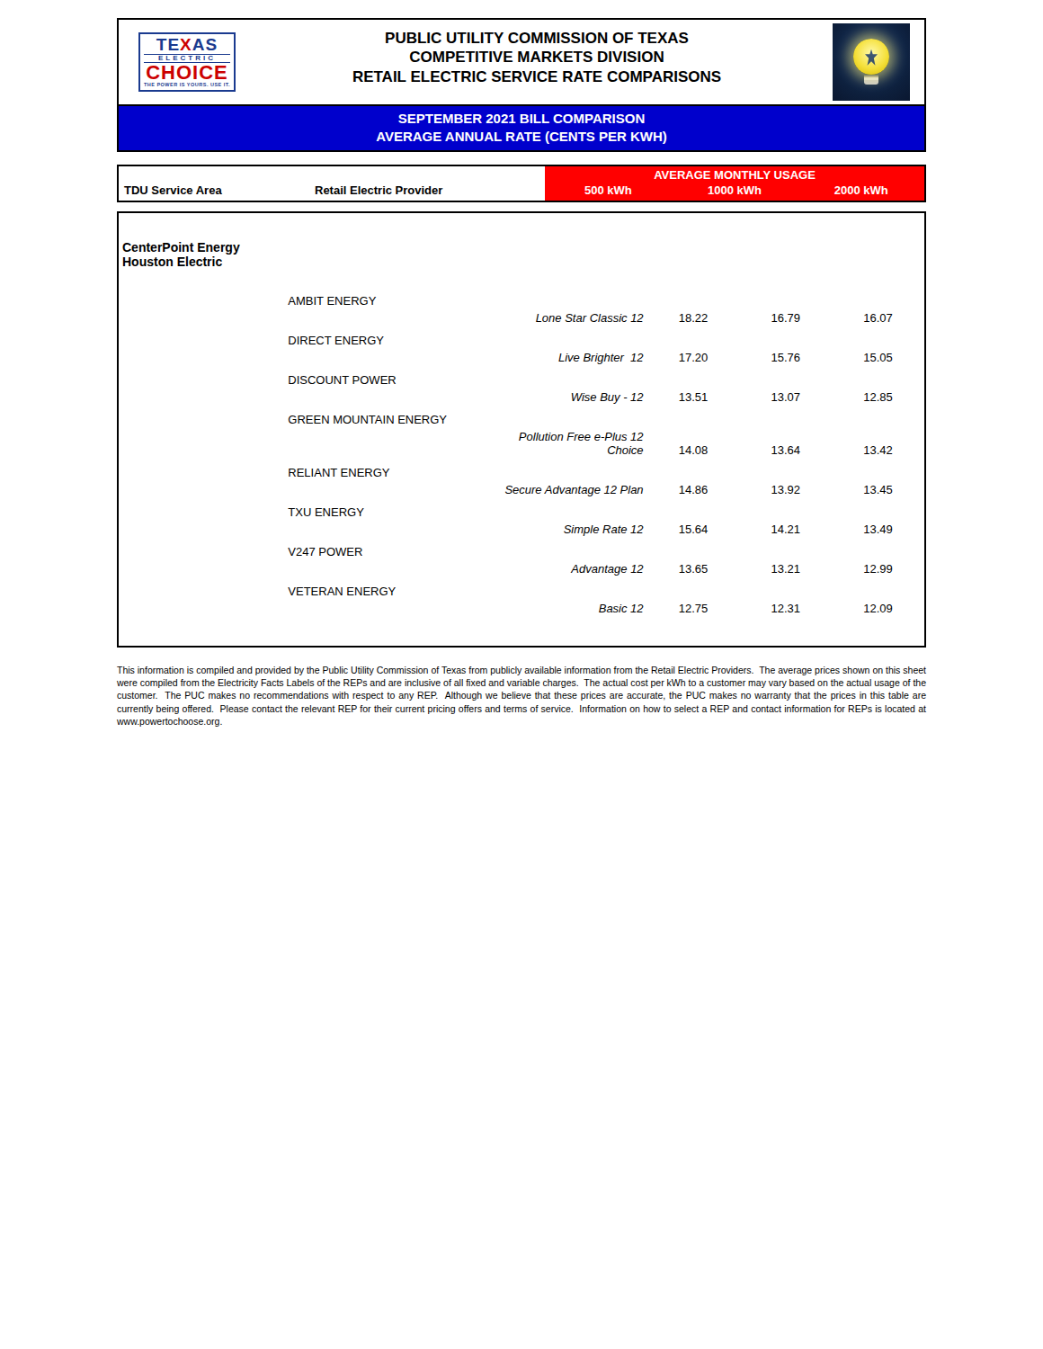TEXAS
ELECTRIC
CHOICE
THE POWER IS YOURS. USE IT.
PUBLIC UTILITY COMMISSION OF TEXAS
COMPETITIVE MARKETS DIVISION
RETAIL ELECTRIC SERVICE RATE COMPARISONS
SEPTEMBER 2021 BILL COMPARISON
AVERAGE ANNUAL RATE (CENTS PER KWH)
TDU Service Area
Retail Electric Provider
AVERAGE MONTHLY USAGE 500 kWh 1000 kWh 2000 kWh
| CenterPoint Energy Houston Electric | | | | |
| | AMBIT ENERGY | | | |
| | | Lone Star Classic 12 | 18.22 | 16.79 | 16.07 |
| | DIRECT ENERGY | | | |
| | | Live Brighter 12 | 17.20 | 15.76 | 15.05 |
| | DISCOUNT POWER | | | |
| | | Wise Buy - 12 | 13.51 | 13.07 | 12.85 |
| | GREEN MOUNTAIN ENERGY | | | |
| | | Pollution Free e-Plus 12 Choice | 14.08 | 13.64 | 13.42 |
| | RELIANT ENERGY | | | |
| | | Secure Advantage 12 Plan | 14.86 | 13.92 | 13.45 |
| | TXU ENERGY | | | |
| | | Simple Rate 12 | 15.64 | 14.21 | 13.49 |
| | V247 POWER | | | |
| | | Advantage 12 | 13.65 | 13.21 | 12.99 |
| | VETERAN ENERGY | | | |
| | | Basic 12 | 12.75 | 12.31 | 12.09 |
This information is compiled and provided by the Public Utility Commission of Texas from publicly available information from the Retail Electric Providers. The average prices shown on this sheet were compiled from the Electricity Facts Labels of the REPs and are inclusive of all fixed and variable charges. The actual cost per kWh to a customer may vary based on the actual usage of the customer. The PUC makes no recommendations with respect to any REP. Although we believe that these prices are accurate, the PUC makes no warranty that the prices in this table are currently being offered. Please contact the relevant REP for their current pricing offers and terms of service. Information on how to select a REP and contact information for REPs is located at www.powertochoose.org.